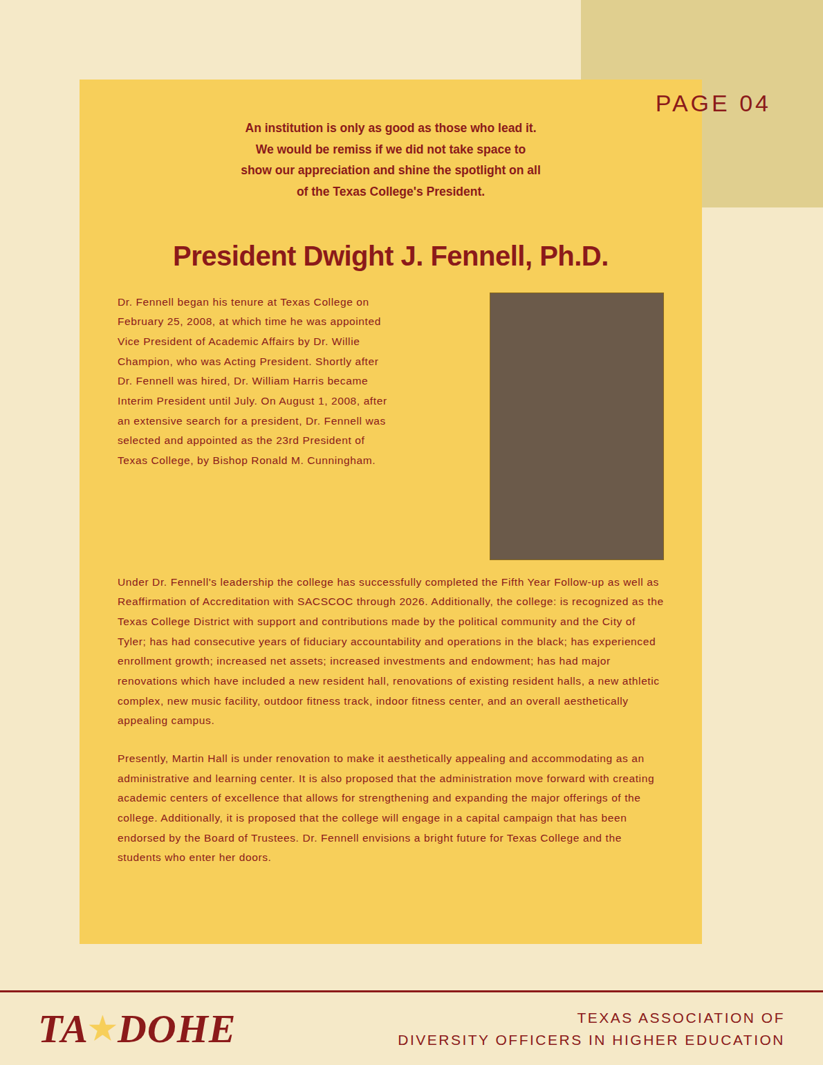PAGE 04
An institution is only as good as those who lead it.
We would be remiss if we did not take space to
show our appreciation and shine the spotlight on all
of the Texas College's President.
President Dwight J. Fennell, Ph.D.
Dr. Fennell began his tenure at Texas College on February 25, 2008, at which time he was appointed Vice President of Academic Affairs by Dr. Willie Champion, who was Acting President. Shortly after Dr. Fennell was hired, Dr. William Harris became Interim President until July. On August 1, 2008, after an extensive search for a president, Dr. Fennell was selected and appointed as the 23rd President of Texas College, by Bishop Ronald M. Cunningham.
Under Dr. Fennell's leadership the college has successfully completed the Fifth Year Follow-up as well as Reaffirmation of Accreditation with SACSCOC through 2026. Additionally, the college: is recognized as the Texas College District with support and contributions made by the political community and the City of Tyler; has had consecutive years of fiduciary accountability and operations in the black; has experienced enrollment growth; increased net assets; increased investments and endowment; has had major renovations which have included a new resident hall, renovations of existing resident halls, a new athletic complex, new music facility, outdoor fitness track, indoor fitness center, and an overall aesthetically appealing campus.
Presently, Martin Hall is under renovation to make it aesthetically appealing and accommodating as an administrative and learning center. It is also proposed that the administration move forward with creating academic centers of excellence that allows for strengthening and expanding the major offerings of the college. Additionally, it is proposed that the college will engage in a capital campaign that has been endorsed by the Board of Trustees. Dr. Fennell envisions a bright future for Texas College and the students who enter her doors.
TA★DOHE
TEXAS ASSOCIATION OF
DIVERSITY OFFICERS IN HIGHER EDUCATION